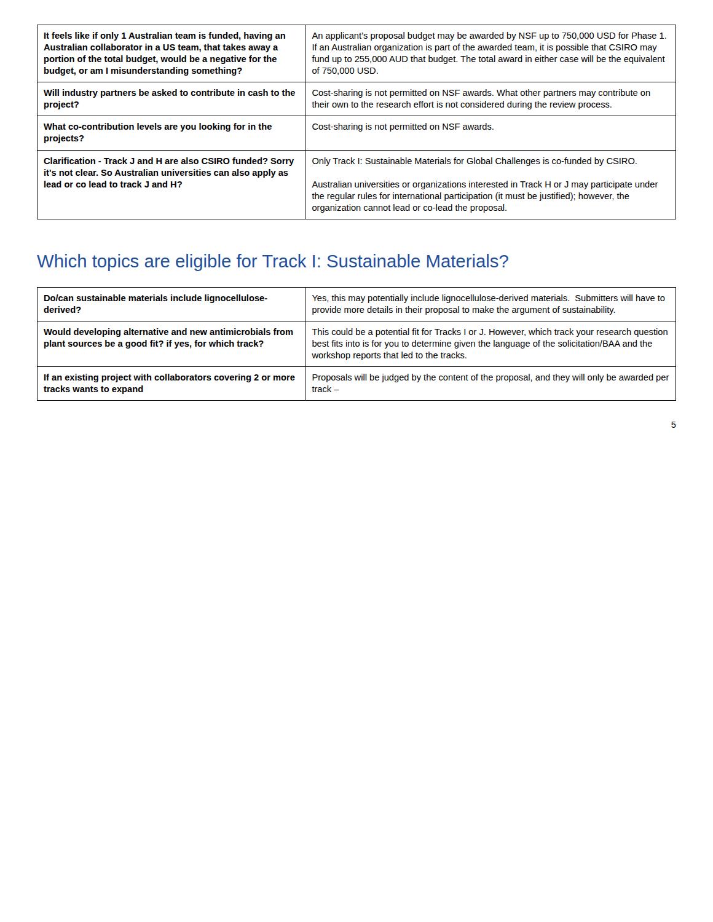| It feels like if only 1 Australian team is funded, having an Australian collaborator in a US team, that takes away a portion of the total budget, would be a negative for the budget, or am I misunderstanding something? | An applicant’s proposal budget may be awarded by NSF up to 750,000 USD for Phase 1. If an Australian organization is part of the awarded team, it is possible that CSIRO may fund up to 255,000 AUD that budget. The total award in either case will be the equivalent of 750,000 USD. |
| Will industry partners be asked to contribute in cash to the project? | Cost-sharing is not permitted on NSF awards. What other partners may contribute on their own to the research effort is not considered during the review process. |
| What co-contribution levels are you looking for in the projects? | Cost-sharing is not permitted on NSF awards. |
| Clarification - Track J and H are also CSIRO funded? Sorry it's not clear. So Australian universities can also apply as lead or co lead to track J and H? | Only Track I: Sustainable Materials for Global Challenges is co-funded by CSIRO. Australian universities or organizations interested in Track H or J may participate under the regular rules for international participation (it must be justified); however, the organization cannot lead or co-lead the proposal. |
Which topics are eligible for Track I: Sustainable Materials?
| Do/can sustainable materials include lignocellulose-derived? | Yes, this may potentially include lignocellulose-derived materials. Submitters will have to provide more details in their proposal to make the argument of sustainability. |
| Would developing alternative and new antimicrobials from plant sources be a good fit? if yes, for which track? | This could be a potential fit for Tracks I or J. However, which track your research question best fits into is for you to determine given the language of the solicitation/BAA and the workshop reports that led to the tracks. |
| If an existing project with collaborators covering 2 or more tracks wants to expand | Proposals will be judged by the content of the proposal, and they will only be awarded per track – |
5